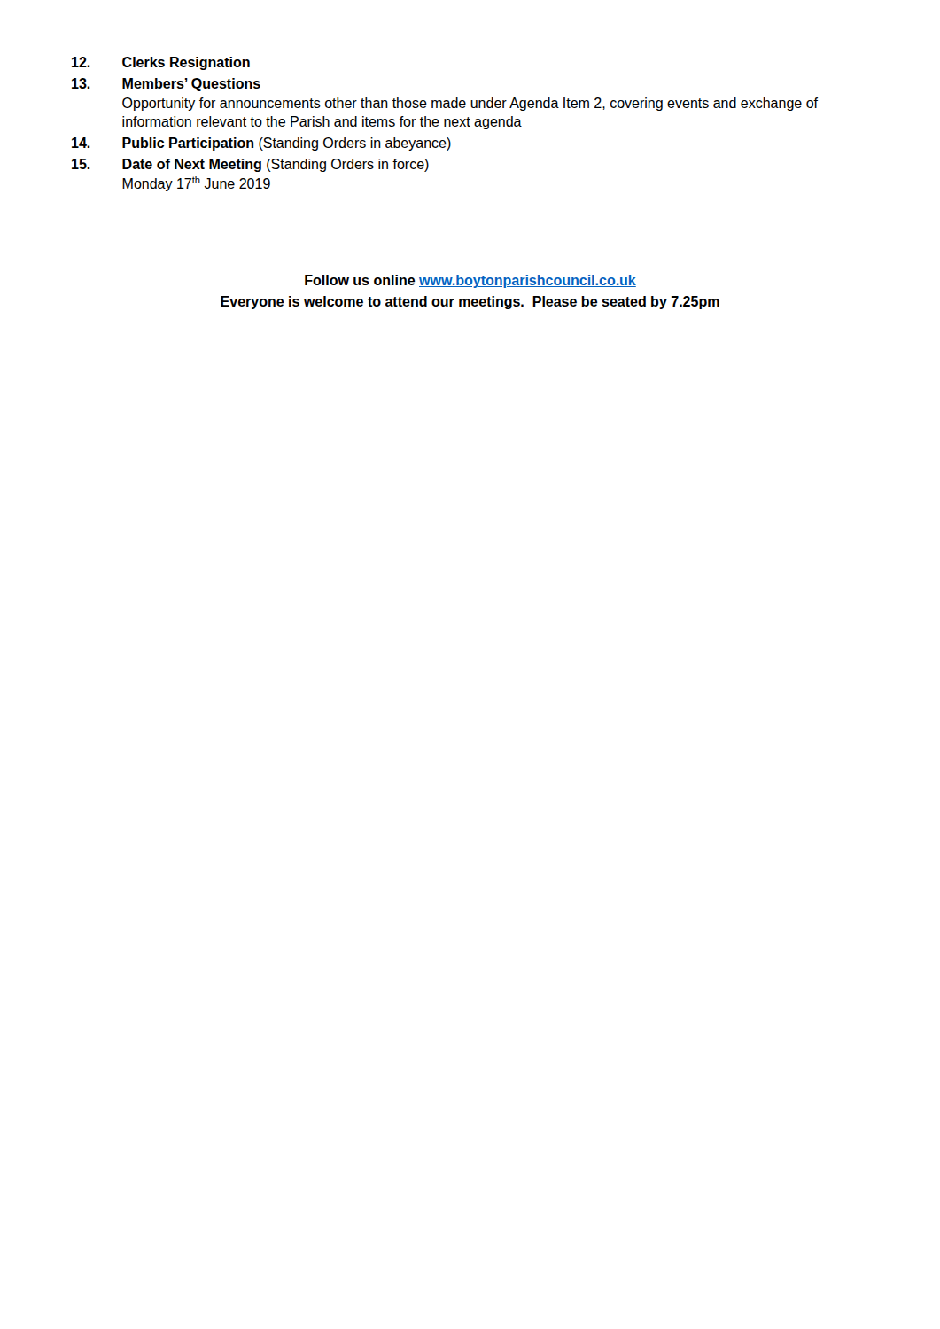12. Clerks Resignation
13. Members’ Questions Opportunity for announcements other than those made under Agenda Item 2, covering events and exchange of information relevant to the Parish and items for the next agenda
14. Public Participation (Standing Orders in abeyance)
15. Date of Next Meeting (Standing Orders in force) Monday 17th June 2019
Follow us online www.boytonparishcouncil.co.uk
Everyone is welcome to attend our meetings. Please be seated by 7.25pm